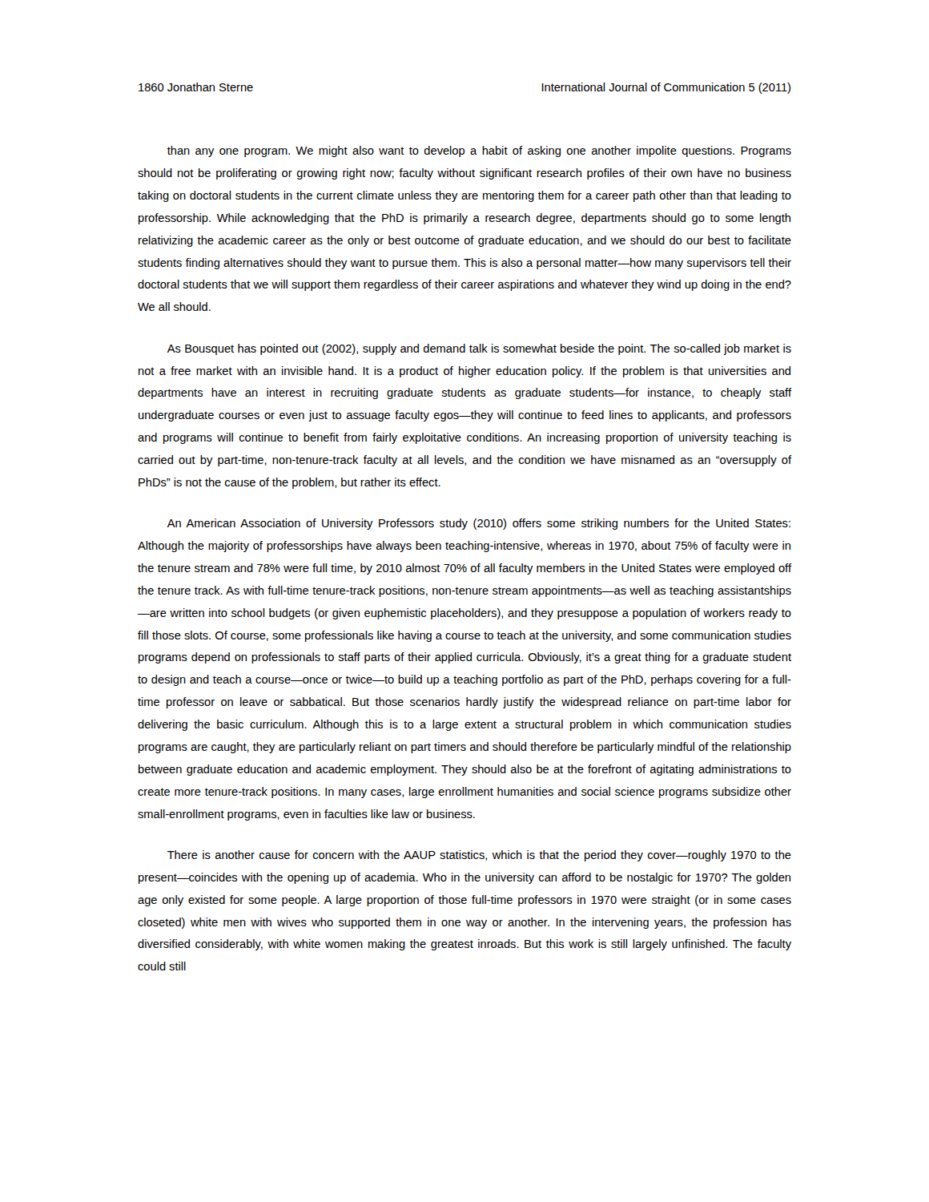1860 Jonathan Sterne International Journal of Communication 5 (2011)
than any one program. We might also want to develop a habit of asking one another impolite questions. Programs should not be proliferating or growing right now; faculty without significant research profiles of their own have no business taking on doctoral students in the current climate unless they are mentoring them for a career path other than that leading to professorship. While acknowledging that the PhD is primarily a research degree, departments should go to some length relativizing the academic career as the only or best outcome of graduate education, and we should do our best to facilitate students finding alternatives should they want to pursue them. This is also a personal matter—how many supervisors tell their doctoral students that we will support them regardless of their career aspirations and whatever they wind up doing in the end? We all should.
As Bousquet has pointed out (2002), supply and demand talk is somewhat beside the point. The so-called job market is not a free market with an invisible hand. It is a product of higher education policy. If the problem is that universities and departments have an interest in recruiting graduate students as graduate students—for instance, to cheaply staff undergraduate courses or even just to assuage faculty egos—they will continue to feed lines to applicants, and professors and programs will continue to benefit from fairly exploitative conditions. An increasing proportion of university teaching is carried out by part-time, non-tenure-track faculty at all levels, and the condition we have misnamed as an “oversupply of PhDs” is not the cause of the problem, but rather its effect.
An American Association of University Professors study (2010) offers some striking numbers for the United States: Although the majority of professorships have always been teaching-intensive, whereas in 1970, about 75% of faculty were in the tenure stream and 78% were full time, by 2010 almost 70% of all faculty members in the United States were employed off the tenure track. As with full-time tenure-track positions, non-tenure stream appointments—as well as teaching assistantships—are written into school budgets (or given euphemistic placeholders), and they presuppose a population of workers ready to fill those slots. Of course, some professionals like having a course to teach at the university, and some communication studies programs depend on professionals to staff parts of their applied curricula. Obviously, it’s a great thing for a graduate student to design and teach a course—once or twice—to build up a teaching portfolio as part of the PhD, perhaps covering for a full-time professor on leave or sabbatical. But those scenarios hardly justify the widespread reliance on part-time labor for delivering the basic curriculum. Although this is to a large extent a structural problem in which communication studies programs are caught, they are particularly reliant on part timers and should therefore be particularly mindful of the relationship between graduate education and academic employment. They should also be at the forefront of agitating administrations to create more tenure-track positions. In many cases, large enrollment humanities and social science programs subsidize other small-enrollment programs, even in faculties like law or business.
There is another cause for concern with the AAUP statistics, which is that the period they cover—roughly 1970 to the present—coincides with the opening up of academia. Who in the university can afford to be nostalgic for 1970? The golden age only existed for some people. A large proportion of those full-time professors in 1970 were straight (or in some cases closeted) white men with wives who supported them in one way or another. In the intervening years, the profession has diversified considerably, with white women making the greatest inroads. But this work is still largely unfinished. The faculty could still